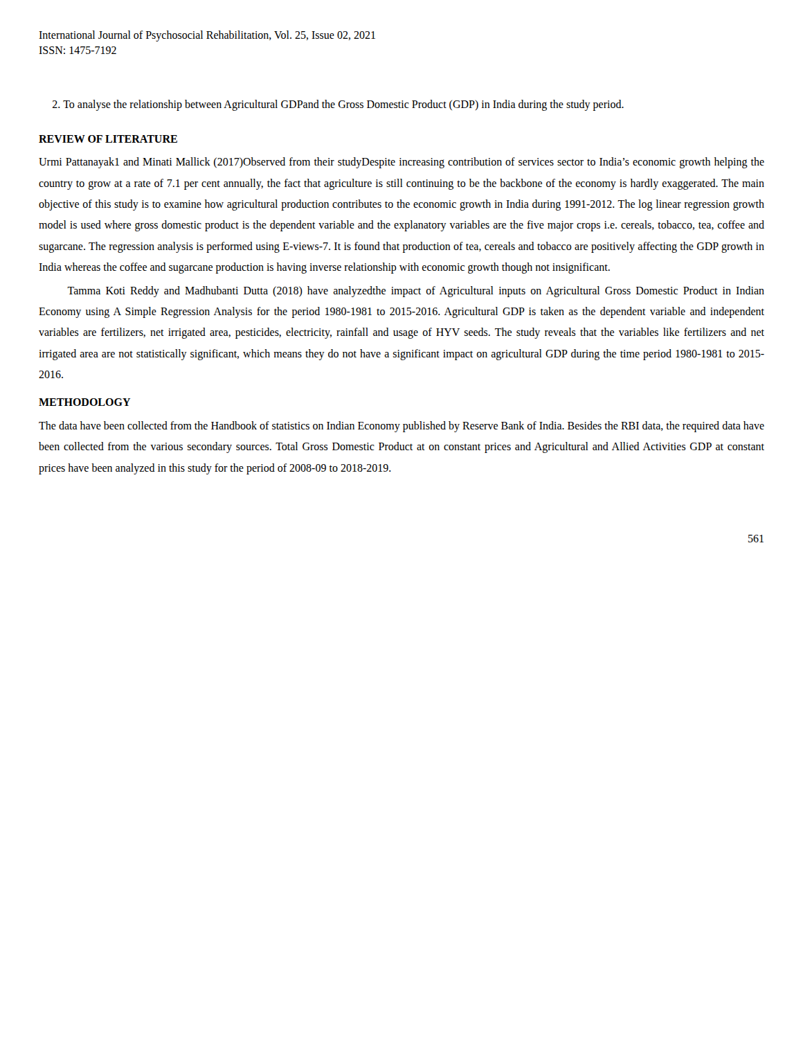International Journal of Psychosocial Rehabilitation, Vol. 25, Issue 02, 2021
ISSN: 1475-7192
To analyse the relationship between Agricultural GDPand the Gross Domestic Product (GDP) in India during the study period.
Review of Literature
Urmi Pattanayak1 and Minati Mallick (2017)Observed from their studyDespite increasing contribution of services sector to India’s economic growth helping the country to grow at a rate of 7.1 per cent annually, the fact that agriculture is still continuing to be the backbone of the economy is hardly exaggerated. The main objective of this study is to examine how agricultural production contributes to the economic growth in India during 1991-2012. The log linear regression growth model is used where gross domestic product is the dependent variable and the explanatory variables are the five major crops i.e. cereals, tobacco, tea, coffee and sugarcane. The regression analysis is performed using E-views-7. It is found that production of tea, cereals and tobacco are positively affecting the GDP growth in India whereas the coffee and sugarcane production is having inverse relationship with economic growth though not insignificant.
Tamma Koti Reddy and Madhubanti Dutta (2018) have analyzedthe impact of Agricultural inputs on Agricultural Gross Domestic Product in Indian Economy using A Simple Regression Analysis for the period 1980-1981 to 2015-2016. Agricultural GDP is taken as the dependent variable and independent variables are fertilizers, net irrigated area, pesticides, electricity, rainfall and usage of HYV seeds. The study reveals that the variables like fertilizers and net irrigated area are not statistically significant, which means they do not have a significant impact on agricultural GDP during the time period 1980-1981 to 2015-2016.
Methodology
The data have been collected from the Handbook of statistics on Indian Economy published by Reserve Bank of India. Besides the RBI data, the required data have been collected from the various secondary sources. Total Gross Domestic Product at on constant prices and Agricultural and Allied Activities GDP at constant prices have been analyzed in this study for the period of 2008-09 to 2018-2019.
561